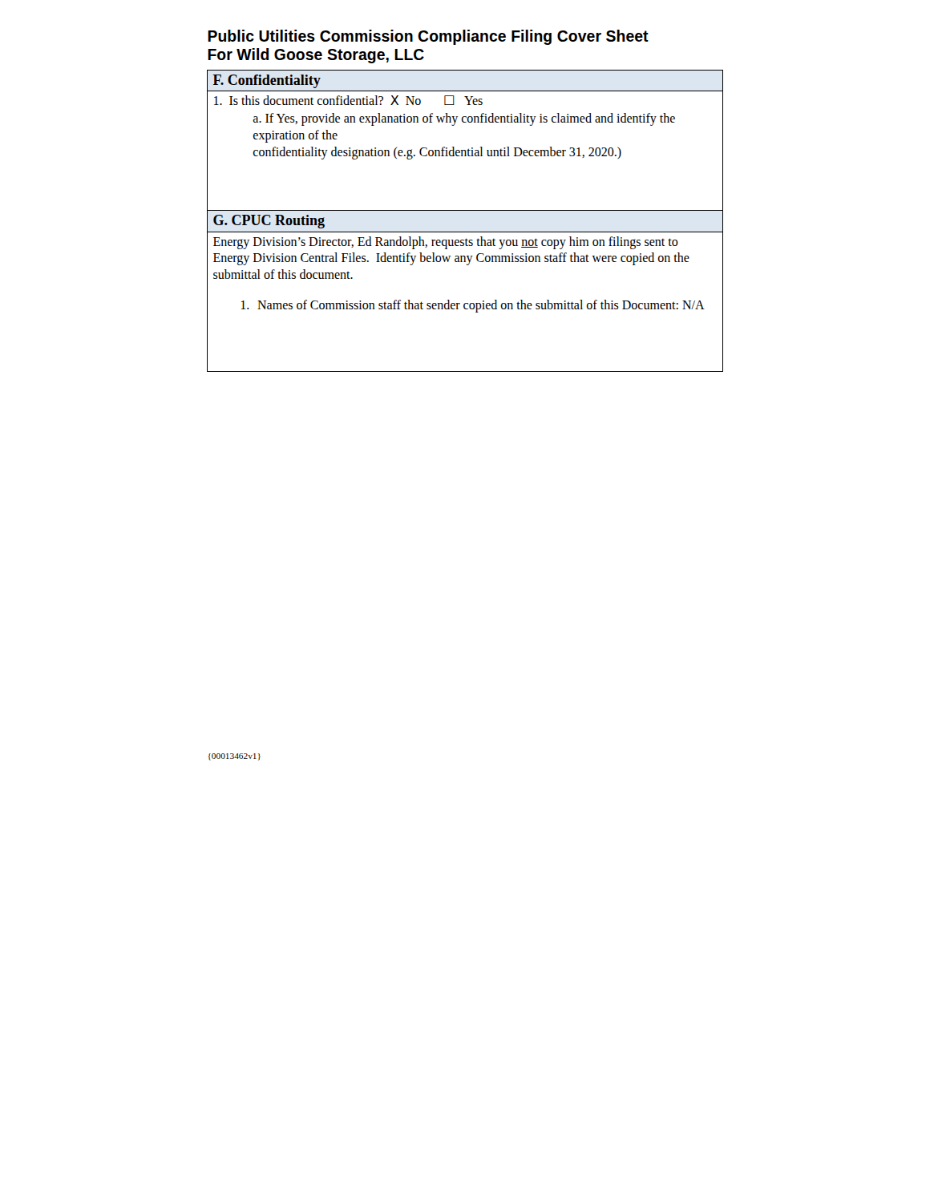Public Utilities Commission Compliance Filing Cover SheetFor Wild Goose Storage, LLC
| F. Confidentiality |
| 1. Is this document confidential? X No ☐ Yes a. If Yes, provide an explanation of why confidentiality is claimed and identify the expiration of the confidentiality designation (e.g. Confidential until December 31, 2020.) |
| G. CPUC Routing |
| Energy Division’s Director, Ed Randolph, requests that you not copy him on filings sent to Energy Division Central Files. Identify below any Commission staff that were copied on the submittal of this document. Names of Commission staff that sender copied on the submittal of this Document: N/A |
{00013462v1}